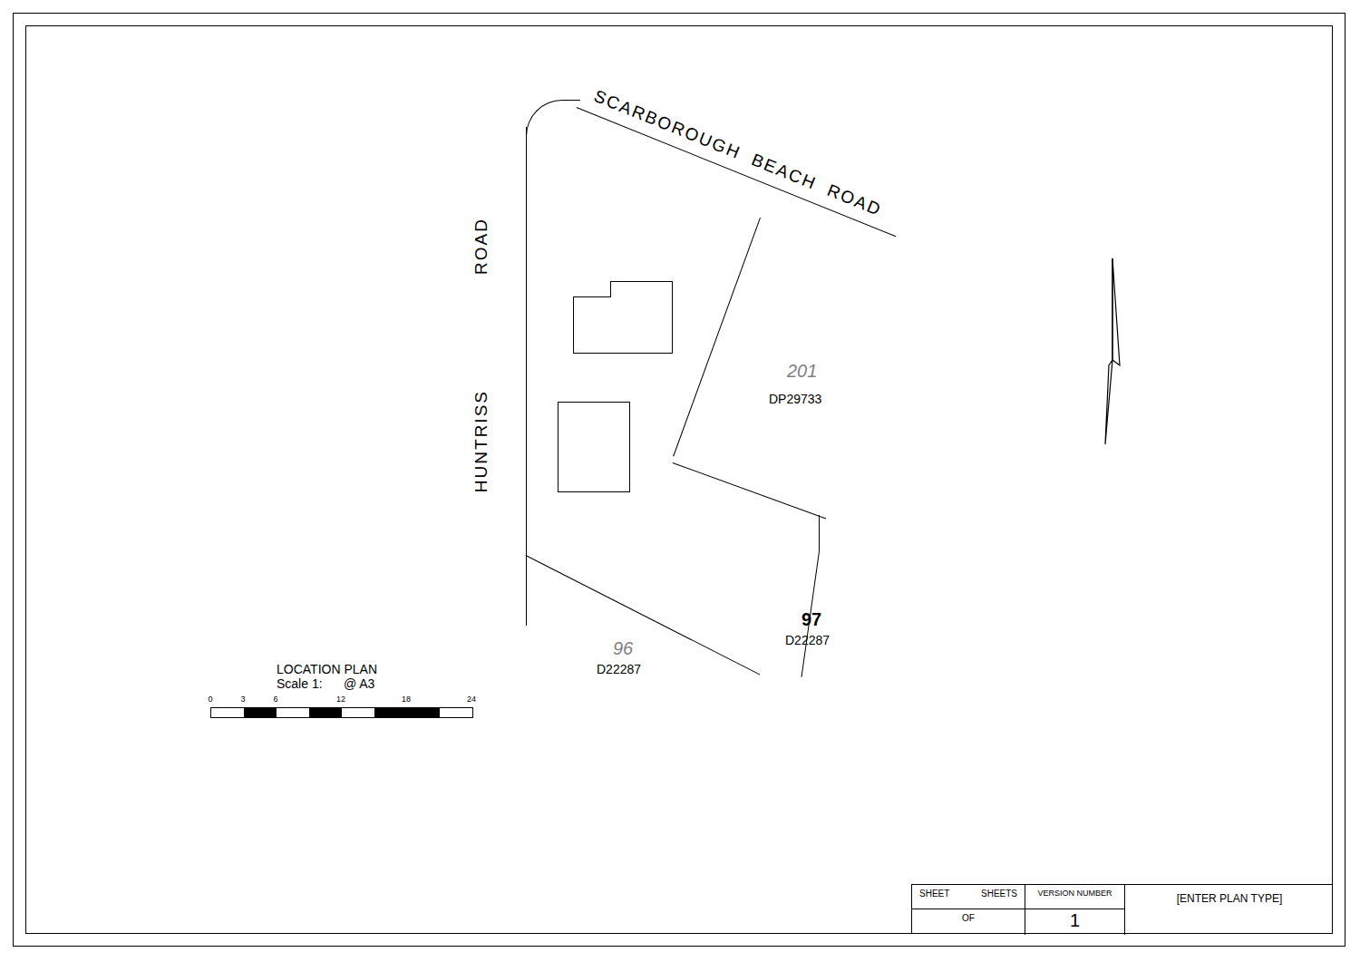SCARBOROUGH BEACH ROAD
ROAD
HUNTRISS
201
DP29733
97
D22287
96
D22287
LOCATION PLAN
Scale 1: @ A3
0 3 6 12 18 24
SHEET SHEETS
OF
VERSION NUMBER
1
[ENTER PLAN TYPE]